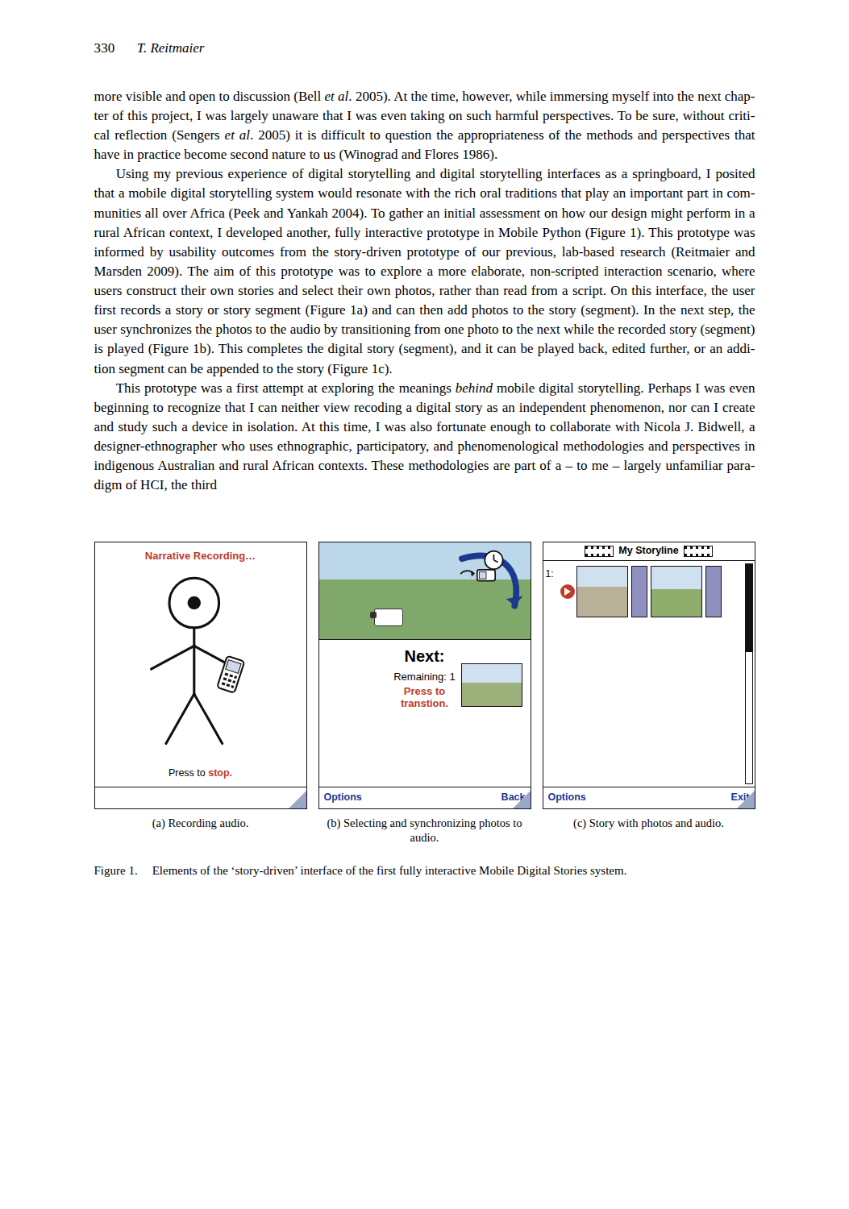330 T. Reitmaier
more visible and open to discussion (Bell et al. 2005). At the time, however, while immersing myself into the next chapter of this project, I was largely unaware that I was even taking on such harmful perspectives. To be sure, without critical reflection (Sengers et al. 2005) it is difficult to question the appropriateness of the methods and perspectives that have in practice become second nature to us (Winograd and Flores 1986).
Using my previous experience of digital storytelling and digital storytelling interfaces as a springboard, I posited that a mobile digital storytelling system would resonate with the rich oral traditions that play an important part in communities all over Africa (Peek and Yankah 2004). To gather an initial assessment on how our design might perform in a rural African context, I developed another, fully interactive prototype in Mobile Python (Figure 1). This prototype was informed by usability outcomes from the story-driven prototype of our previous, lab-based research (Reitmaier and Marsden 2009). The aim of this prototype was to explore a more elaborate, non-scripted interaction scenario, where users construct their own stories and select their own photos, rather than read from a script. On this interface, the user first records a story or story segment (Figure 1a) and can then add photos to the story (segment). In the next step, the user synchronizes the photos to the audio by transitioning from one photo to the next while the recorded story (segment) is played (Figure 1b). This completes the digital story (segment), and it can be played back, edited further, or an addition segment can be appended to the story (Figure 1c).
This prototype was a first attempt at exploring the meanings behind mobile digital storytelling. Perhaps I was even beginning to recognize that I can neither view recoding a digital story as an independent phenomenon, nor can I create and study such a device in isolation. At this time, I was also fortunate enough to collaborate with Nicola J. Bidwell, a designer-ethnographer who uses ethnographic, participatory, and phenomenological methodologies and perspectives in indigenous Australian and rural African contexts. These methodologies are part of a – to me – largely unfamiliar paradigm of HCI, the third
Narrative Recording…
Press to stop.
(a) Recording audio.
Next:
Remaining: 1
Press to
transtion.
Options Back
(b) Selecting and synchronizing photos to audio.
My Storyline
1:
Options Exit
(c) Story with photos and audio.
Figure 1. Elements of the ‘story-driven’ interface of the first fully interactive Mobile Digital Stories system.